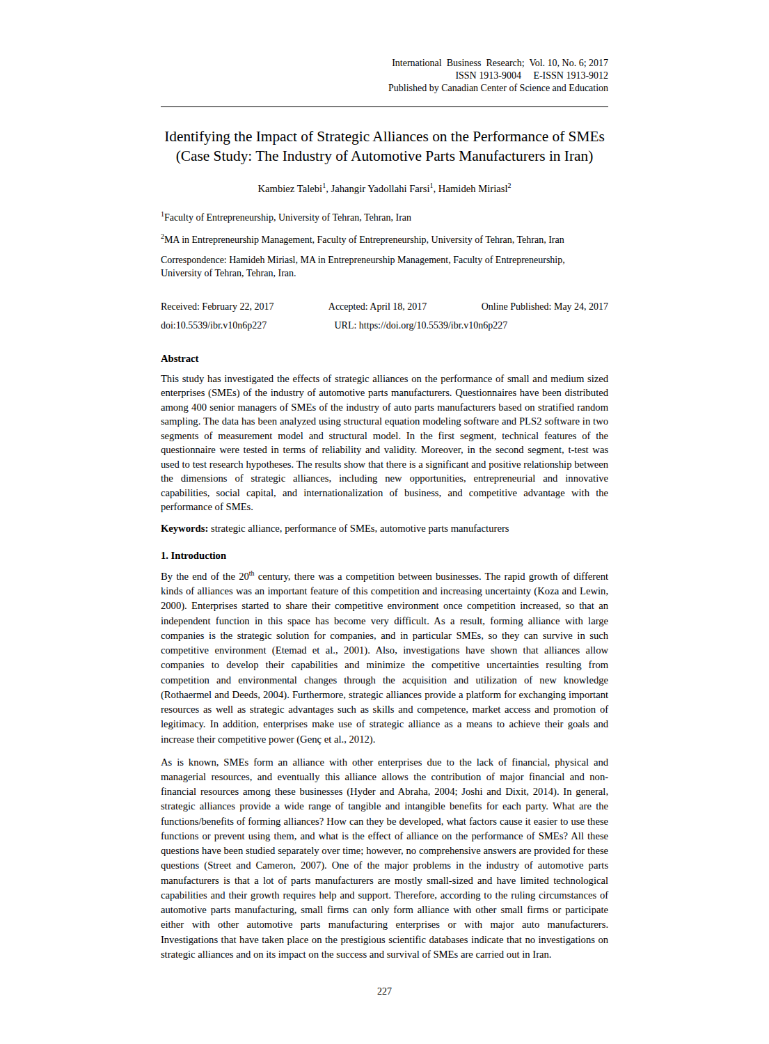International Business Research; Vol. 10, No. 6; 2017
ISSN 1913-9004 E-ISSN 1913-9012
Published by Canadian Center of Science and Education
Identifying the Impact of Strategic Alliances on the Performance of SMEs (Case Study: The Industry of Automotive Parts Manufacturers in Iran)
Kambiez Talebi1, Jahangir Yadollahi Farsi1, Hamideh Miriasl2
1Faculty of Entrepreneurship, University of Tehran, Tehran, Iran
2MA in Entrepreneurship Management, Faculty of Entrepreneurship, University of Tehran, Tehran, Iran
Correspondence: Hamideh Miriasl, MA in Entrepreneurship Management, Faculty of Entrepreneurship, University of Tehran, Tehran, Iran.
Received: February 22, 2017 Accepted: April 18, 2017 Online Published: May 24, 2017
doi:10.5539/ibr.v10n6p227 URL: https://doi.org/10.5539/ibr.v10n6p227
Abstract
This study has investigated the effects of strategic alliances on the performance of small and medium sized enterprises (SMEs) of the industry of automotive parts manufacturers. Questionnaires have been distributed among 400 senior managers of SMEs of the industry of auto parts manufacturers based on stratified random sampling. The data has been analyzed using structural equation modeling software and PLS2 software in two segments of measurement model and structural model. In the first segment, technical features of the questionnaire were tested in terms of reliability and validity. Moreover, in the second segment, t-test was used to test research hypotheses. The results show that there is a significant and positive relationship between the dimensions of strategic alliances, including new opportunities, entrepreneurial and innovative capabilities, social capital, and internationalization of business, and competitive advantage with the performance of SMEs.
Keywords: strategic alliance, performance of SMEs, automotive parts manufacturers
1. Introduction
By the end of the 20th century, there was a competition between businesses. The rapid growth of different kinds of alliances was an important feature of this competition and increasing uncertainty (Koza and Lewin, 2000). Enterprises started to share their competitive environment once competition increased, so that an independent function in this space has become very difficult. As a result, forming alliance with large companies is the strategic solution for companies, and in particular SMEs, so they can survive in such competitive environment (Etemad et al., 2001). Also, investigations have shown that alliances allow companies to develop their capabilities and minimize the competitive uncertainties resulting from competition and environmental changes through the acquisition and utilization of new knowledge (Rothaermel and Deeds, 2004). Furthermore, strategic alliances provide a platform for exchanging important resources as well as strategic advantages such as skills and competence, market access and promotion of legitimacy. In addition, enterprises make use of strategic alliance as a means to achieve their goals and increase their competitive power (Genç et al., 2012).
As is known, SMEs form an alliance with other enterprises due to the lack of financial, physical and managerial resources, and eventually this alliance allows the contribution of major financial and non-financial resources among these businesses (Hyder and Abraha, 2004; Joshi and Dixit, 2014). In general, strategic alliances provide a wide range of tangible and intangible benefits for each party. What are the functions/benefits of forming alliances? How can they be developed, what factors cause it easier to use these functions or prevent using them, and what is the effect of alliance on the performance of SMEs? All these questions have been studied separately over time; however, no comprehensive answers are provided for these questions (Street and Cameron, 2007). One of the major problems in the industry of automotive parts manufacturers is that a lot of parts manufacturers are mostly small-sized and have limited technological capabilities and their growth requires help and support. Therefore, according to the ruling circumstances of automotive parts manufacturing, small firms can only form alliance with other small firms or participate either with other automotive parts manufacturing enterprises or with major auto manufacturers. Investigations that have taken place on the prestigious scientific databases indicate that no investigations on strategic alliances and on its impact on the success and survival of SMEs are carried out in Iran.
227